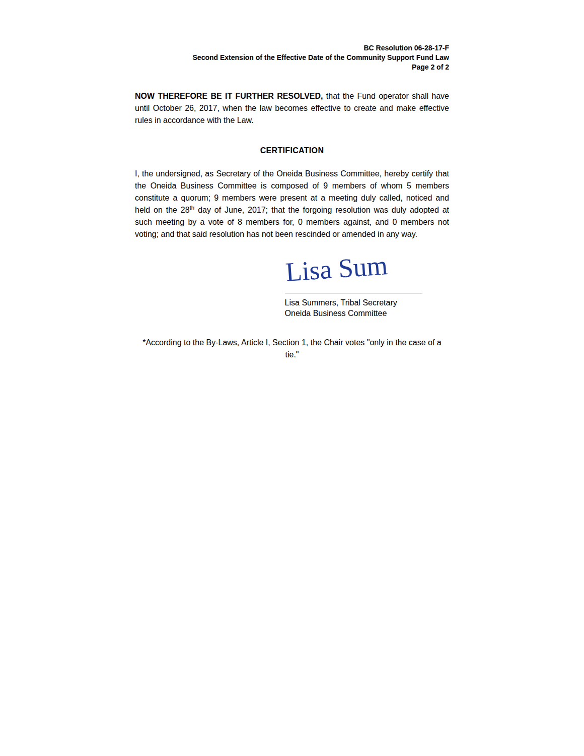BC Resolution 06-28-17-F
Second Extension of the Effective Date of the Community Support Fund Law
Page 2 of 2
NOW THEREFORE BE IT FURTHER RESOLVED, that the Fund operator shall have until October 26, 2017, when the law becomes effective to create and make effective rules in accordance with the Law.
CERTIFICATION
I, the undersigned, as Secretary of the Oneida Business Committee, hereby certify that the Oneida Business Committee is composed of 9 members of whom 5 members constitute a quorum; 9 members were present at a meeting duly called, noticed and held on the 28th day of June, 2017; that the forgoing resolution was duly adopted at such meeting by a vote of 8 members for, 0 members against, and 0 members not voting; and that said resolution has not been rescinded or amended in any way.
Lisa Sum
Lisa Summers, Tribal Secretary
Oneida Business Committee
*According to the By-Laws, Article I, Section 1, the Chair votes "only in the case of a tie."